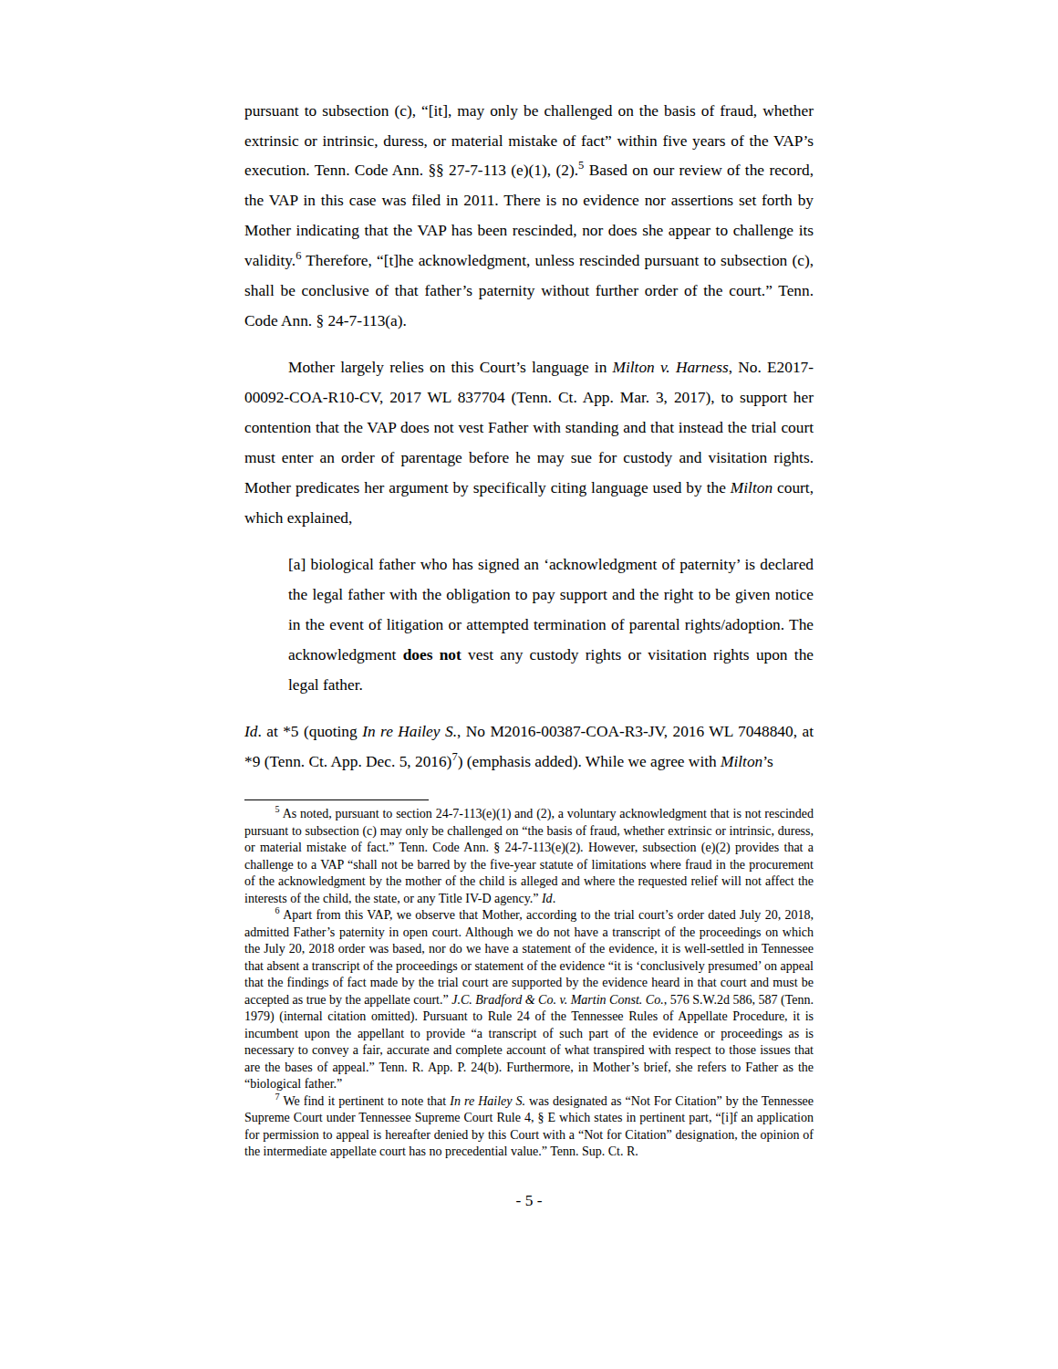pursuant to subsection (c), “[it], may only be challenged on the basis of fraud, whether extrinsic or intrinsic, duress, or material mistake of fact” within five years of the VAP’s execution. Tenn. Code Ann. §§ 27-7-113 (e)(1), (2).5 Based on our review of the record, the VAP in this case was filed in 2011. There is no evidence nor assertions set forth by Mother indicating that the VAP has been rescinded, nor does she appear to challenge its validity.6 Therefore, “[t]he acknowledgment, unless rescinded pursuant to subsection (c), shall be conclusive of that father’s paternity without further order of the court.” Tenn. Code Ann. § 24-7-113(a).
Mother largely relies on this Court’s language in Milton v. Harness, No. E2017-00092-COA-R10-CV, 2017 WL 837704 (Tenn. Ct. App. Mar. 3, 2017), to support her contention that the VAP does not vest Father with standing and that instead the trial court must enter an order of parentage before he may sue for custody and visitation rights. Mother predicates her argument by specifically citing language used by the Milton court, which explained,
[a] biological father who has signed an ‘acknowledgment of paternity’ is declared the legal father with the obligation to pay support and the right to be given notice in the event of litigation or attempted termination of parental rights/adoption. The acknowledgment does not vest any custody rights or visitation rights upon the legal father.
Id. at *5 (quoting In re Hailey S., No M2016-00387-COA-R3-JV, 2016 WL 7048840, at *9 (Tenn. Ct. App. Dec. 5, 2016)7) (emphasis added). While we agree with Milton’s
5 As noted, pursuant to section 24-7-113(e)(1) and (2), a voluntary acknowledgment that is not rescinded pursuant to subsection (c) may only be challenged on “the basis of fraud, whether extrinsic or intrinsic, duress, or material mistake of fact.” Tenn. Code Ann. § 24-7-113(e)(2). However, subsection (e)(2) provides that a challenge to a VAP “shall not be barred by the five-year statute of limitations where fraud in the procurement of the acknowledgment by the mother of the child is alleged and where the requested relief will not affect the interests of the child, the state, or any Title IV-D agency.” Id.
6 Apart from this VAP, we observe that Mother, according to the trial court’s order dated July 20, 2018, admitted Father’s paternity in open court. Although we do not have a transcript of the proceedings on which the July 20, 2018 order was based, nor do we have a statement of the evidence, it is well-settled in Tennessee that absent a transcript of the proceedings or statement of the evidence “it is ‘conclusively presumed’ on appeal that the findings of fact made by the trial court are supported by the evidence heard in that court and must be accepted as true by the appellate court.” J.C. Bradford & Co. v. Martin Const. Co., 576 S.W.2d 586, 587 (Tenn. 1979) (internal citation omitted). Pursuant to Rule 24 of the Tennessee Rules of Appellate Procedure, it is incumbent upon the appellant to provide “a transcript of such part of the evidence or proceedings as is necessary to convey a fair, accurate and complete account of what transpired with respect to those issues that are the bases of appeal.” Tenn. R. App. P. 24(b). Furthermore, in Mother’s brief, she refers to Father as the “biological father.”
7 We find it pertinent to note that In re Hailey S. was designated as “Not For Citation” by the Tennessee Supreme Court under Tennessee Supreme Court Rule 4, § E which states in pertinent part, “[i]f an application for permission to appeal is hereafter denied by this Court with a “Not for Citation” designation, the opinion of the intermediate appellate court has no precedential value.” Tenn. Sup. Ct. R.
- 5 -